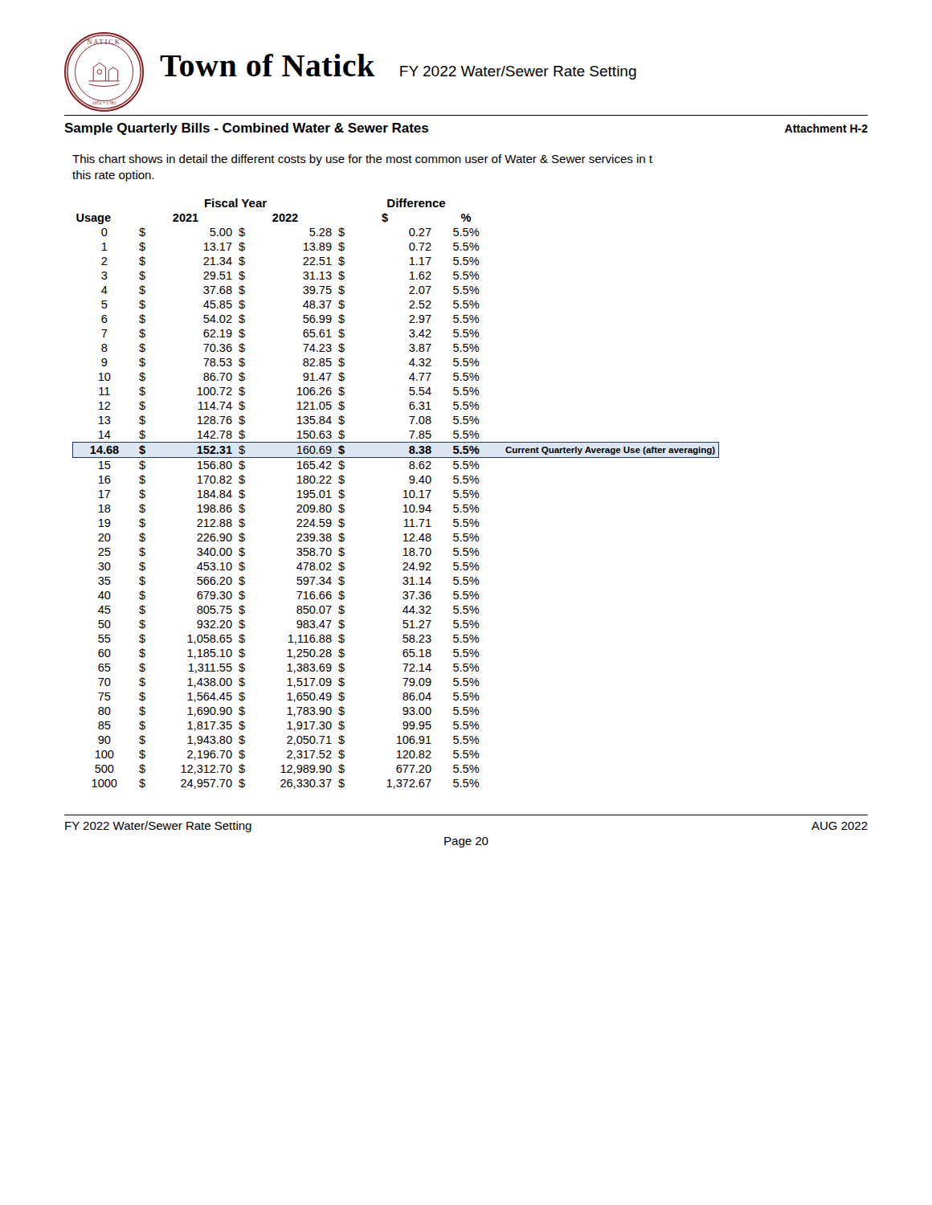NATICK 1651 • 1781
Town of Natick FY 2022 Water/Sewer Rate Setting
Sample Quarterly Bills - Combined Water & Sewer Rates
Attachment H-2
This chart shows in detail the different costs by use for the most common user of Water & Sewer services in t
this rate option.
| | Fiscal Year | Difference | |
| --- | --- | --- | --- |
| Usage | 2021 | 2022 | $ | % | |
| 0 | $ | 5.00 | $ | 5.28 | $ | 0.27 | 5.5% | |
| 1 | $ | 13.17 | $ | 13.89 | $ | 0.72 | 5.5% | |
| 2 | $ | 21.34 | $ | 22.51 | $ | 1.17 | 5.5% | |
| 3 | $ | 29.51 | $ | 31.13 | $ | 1.62 | 5.5% | |
| 4 | $ | 37.68 | $ | 39.75 | $ | 2.07 | 5.5% | |
| 5 | $ | 45.85 | $ | 48.37 | $ | 2.52 | 5.5% | |
| 6 | $ | 54.02 | $ | 56.99 | $ | 2.97 | 5.5% | |
| 7 | $ | 62.19 | $ | 65.61 | $ | 3.42 | 5.5% | |
| 8 | $ | 70.36 | $ | 74.23 | $ | 3.87 | 5.5% | |
| 9 | $ | 78.53 | $ | 82.85 | $ | 4.32 | 5.5% | |
| 10 | $ | 86.70 | $ | 91.47 | $ | 4.77 | 5.5% | |
| 11 | $ | 100.72 | $ | 106.26 | $ | 5.54 | 5.5% | |
| 12 | $ | 114.74 | $ | 121.05 | $ | 6.31 | 5.5% | |
| 13 | $ | 128.76 | $ | 135.84 | $ | 7.08 | 5.5% | |
| 14 | $ | 142.78 | $ | 150.63 | $ | 7.85 | 5.5% | |
| 14.68 | $ | 152.31 | $ | 160.69 | $ | 8.38 | 5.5% | Current Quarterly Average Use (after averaging) |
| 15 | $ | 156.80 | $ | 165.42 | $ | 8.62 | 5.5% | |
| 16 | $ | 170.82 | $ | 180.22 | $ | 9.40 | 5.5% | |
| 17 | $ | 184.84 | $ | 195.01 | $ | 10.17 | 5.5% | |
| 18 | $ | 198.86 | $ | 209.80 | $ | 10.94 | 5.5% | |
| 19 | $ | 212.88 | $ | 224.59 | $ | 11.71 | 5.5% | |
| 20 | $ | 226.90 | $ | 239.38 | $ | 12.48 | 5.5% | |
| 25 | $ | 340.00 | $ | 358.70 | $ | 18.70 | 5.5% | |
| 30 | $ | 453.10 | $ | 478.02 | $ | 24.92 | 5.5% | |
| 35 | $ | 566.20 | $ | 597.34 | $ | 31.14 | 5.5% | |
| 40 | $ | 679.30 | $ | 716.66 | $ | 37.36 | 5.5% | |
| 45 | $ | 805.75 | $ | 850.07 | $ | 44.32 | 5.5% | |
| 50 | $ | 932.20 | $ | 983.47 | $ | 51.27 | 5.5% | |
| 55 | $ | 1,058.65 | $ | 1,116.88 | $ | 58.23 | 5.5% | |
| 60 | $ | 1,185.10 | $ | 1,250.28 | $ | 65.18 | 5.5% | |
| 65 | $ | 1,311.55 | $ | 1,383.69 | $ | 72.14 | 5.5% | |
| 70 | $ | 1,438.00 | $ | 1,517.09 | $ | 79.09 | 5.5% | |
| 75 | $ | 1,564.45 | $ | 1,650.49 | $ | 86.04 | 5.5% | |
| 80 | $ | 1,690.90 | $ | 1,783.90 | $ | 93.00 | 5.5% | |
| 85 | $ | 1,817.35 | $ | 1,917.30 | $ | 99.95 | 5.5% | |
| 90 | $ | 1,943.80 | $ | 2,050.71 | $ | 106.91 | 5.5% | |
| 100 | $ | 2,196.70 | $ | 2,317.52 | $ | 120.82 | 5.5% | |
| 500 | $ | 12,312.70 | $ | 12,989.90 | $ | 677.20 | 5.5% | |
| 1000 | $ | 24,957.70 | $ | 26,330.37 | $ | 1,372.67 | 5.5% | |
FY 2022 Water/Sewer Rate Setting AUG 2022
Page 20